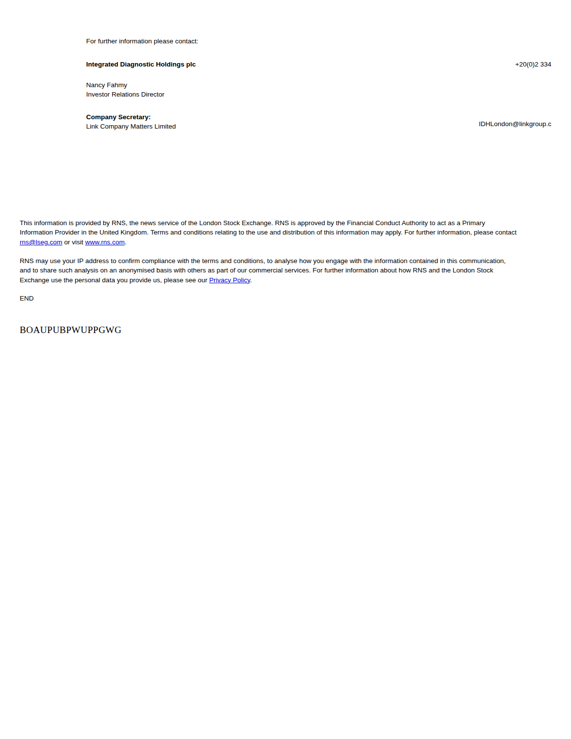For further information please contact:
Integrated Diagnostic Holdings plc
Nancy Fahmy
Investor Relations Director
+20(0)2 334
Company Secretary:
Link Company Matters Limited
IDHLondon@linkgroup.c
This information is provided by RNS, the news service of the London Stock Exchange. RNS is approved by the Financial Conduct Authority to act as a Primary Information Provider in the United Kingdom. Terms and conditions relating to the use and distribution of this information may apply. For further information, please contact rns@lseg.com or visit www.rns.com.
RNS may use your IP address to confirm compliance with the terms and conditions, to analyse how you engage with the information contained in this communication, and to share such analysis on an anonymised basis with others as part of our commercial services. For further information about how RNS and the London Stock Exchange use the personal data you provide us, please see our Privacy Policy.
END
BOAUPUBPWUPPGWG